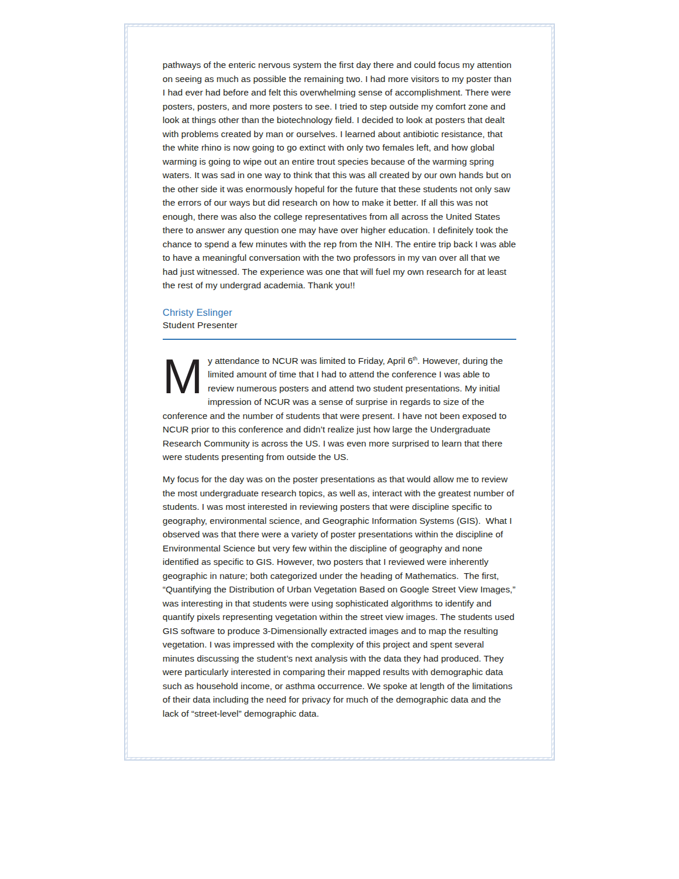pathways of the enteric nervous system the first day there and could focus my attention on seeing as much as possible the remaining two. I had more visitors to my poster than I had ever had before and felt this overwhelming sense of accomplishment. There were posters, posters, and more posters to see. I tried to step outside my comfort zone and look at things other than the biotechnology field. I decided to look at posters that dealt with problems created by man or ourselves. I learned about antibiotic resistance, that the white rhino is now going to go extinct with only two females left, and how global warming is going to wipe out an entire trout species because of the warming spring waters. It was sad in one way to think that this was all created by our own hands but on the other side it was enormously hopeful for the future that these students not only saw the errors of our ways but did research on how to make it better. If all this was not enough, there was also the college representatives from all across the United States there to answer any question one may have over higher education. I definitely took the chance to spend a few minutes with the rep from the NIH. The entire trip back I was able to have a meaningful conversation with the two professors in my van over all that we had just witnessed. The experience was one that will fuel my own research for at least the rest of my undergrad academia. Thank you!!
Christy Eslinger Student Presenter
My attendance to NCUR was limited to Friday, April 6th. However, during the limited amount of time that I had to attend the conference I was able to review numerous posters and attend two student presentations. My initial impression of NCUR was a sense of surprise in regards to size of the conference and the number of students that were present. I have not been exposed to NCUR prior to this conference and didn’t realize just how large the Undergraduate Research Community is across the US. I was even more surprised to learn that there were students presenting from outside the US.
My focus for the day was on the poster presentations as that would allow me to review the most undergraduate research topics, as well as, interact with the greatest number of students. I was most interested in reviewing posters that were discipline specific to geography, environmental science, and Geographic Information Systems (GIS). What I observed was that there were a variety of poster presentations within the discipline of Environmental Science but very few within the discipline of geography and none identified as specific to GIS. However, two posters that I reviewed were inherently geographic in nature; both categorized under the heading of Mathematics. The first, “Quantifying the Distribution of Urban Vegetation Based on Google Street View Images,” was interesting in that students were using sophisticated algorithms to identify and quantify pixels representing vegetation within the street view images. The students used GIS software to produce 3-Dimensionally extracted images and to map the resulting vegetation. I was impressed with the complexity of this project and spent several minutes discussing the student’s next analysis with the data they had produced. They were particularly interested in comparing their mapped results with demographic data such as household income, or asthma occurrence. We spoke at length of the limitations of their data including the need for privacy for much of the demographic data and the lack of “street-level” demographic data.